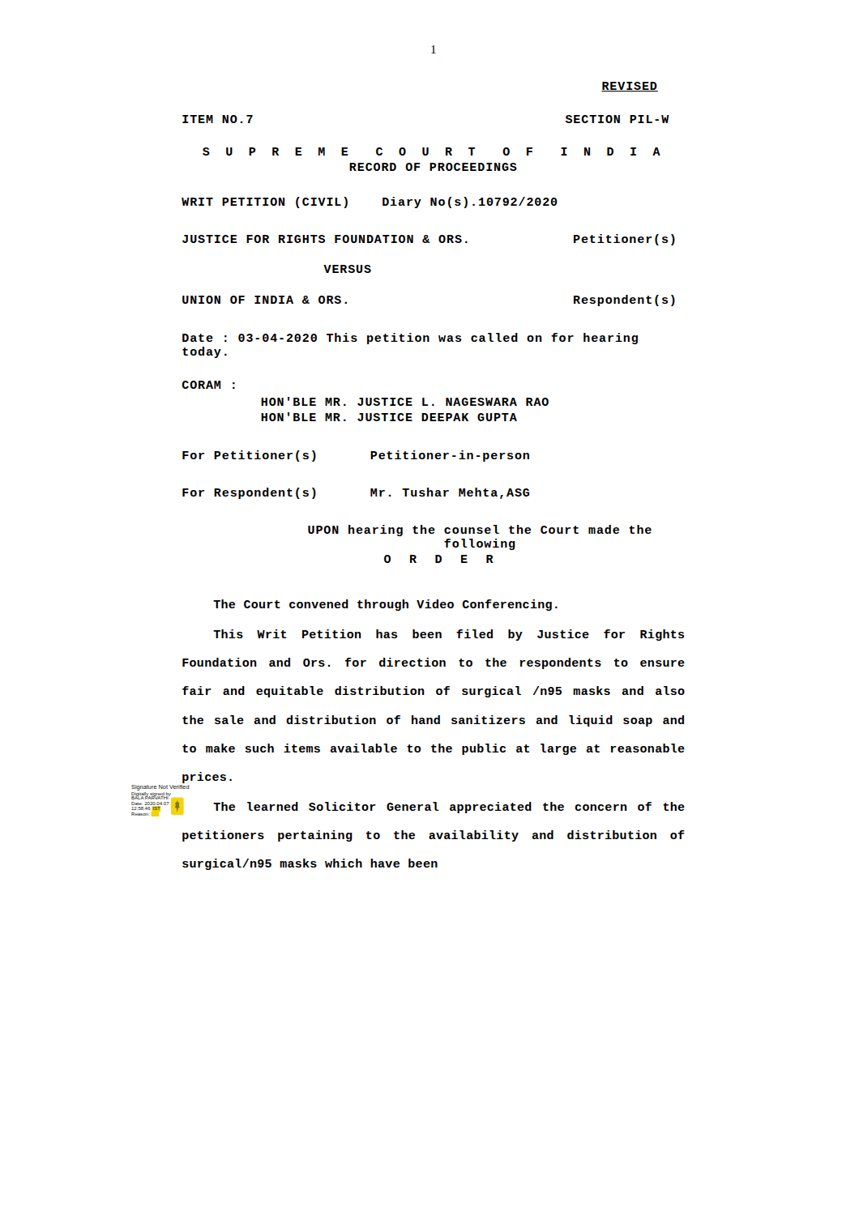1
REVISED
ITEM NO.7 SECTION PIL-W
S U P R E M E C O U R T O F I N D I A
RECORD OF PROCEEDINGS
WRIT PETITION (CIVIL)Diary No(s).10792/2020
JUSTICE FOR RIGHTS FOUNDATION & ORS. Petitioner(s)
VERSUS
UNION OF INDIA & ORS. Respondent(s)
Date : 03-04-2020 This petition was called on for hearing today.
CORAM :
HON'BLE MR. JUSTICE L. NAGESWARA RAO
HON'BLE MR. JUSTICE DEEPAK GUPTA
For Petitioner(s) Petitioner-in-person
For Respondent(s) Mr. Tushar Mehta,ASG
UPON hearing the counsel the Court made the following
O R D E R
The Court convened through Video Conferencing.
This Writ Petition has been filed by Justice for Rights Foundation and Ors. for direction to the respondents to ensure fair and equitable distribution of surgical /n95 masks and also the sale and distribution of hand sanitizers and liquid soap and to make such items available to the public at large at reasonable prices.
The learned Solicitor General appreciated the concern of the petitioners pertaining to the availability and distribution of surgical/n95 masks which have been
Signature Not Verified
Digitally signed by
BALA PARVATHI
Date: 2020.04.07
12:58:46 IST
Reason: